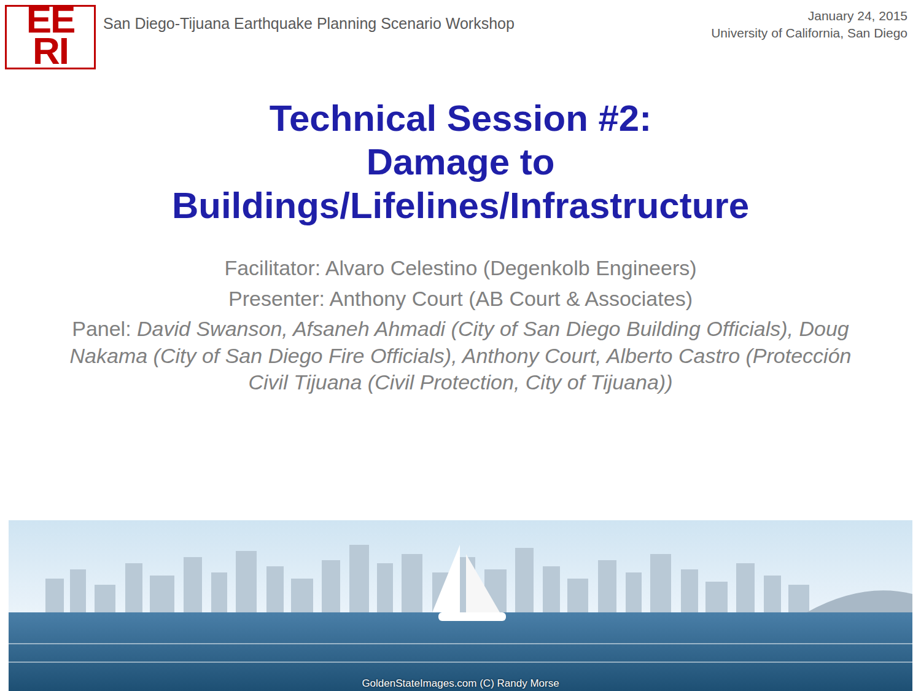EE
RI
San Diego-Tijuana Earthquake Planning Scenario Workshop
January 24, 2015
University of California, San Diego
Technical Session #2:
Damage to
Buildings/Lifelines/Infrastructure
Facilitator: Alvaro Celestino (Degenkolb Engineers)
Presenter: Anthony Court (AB Court & Associates)
Panel: David Swanson, Afsaneh Ahmadi (City of San Diego Building Officials), Doug Nakama (City of San Diego Fire Officials), Anthony Court, Alberto Castro (Protección Civil Tijuana (Civil Protection, City of Tijuana))
GoldenStateImages.com (C) Randy Morse